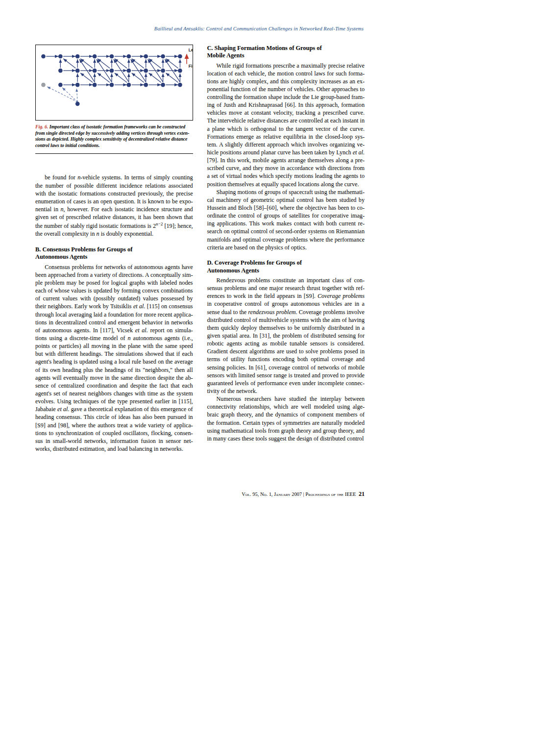Baillieul and Antsaklis: Control and Communication Challenges in Networked Real-Time Systems
Leader First-follower
Fig. 6. Important class of isostatic formation frameworks can be constructed from single directed edge by successively adding vertices through vertex extensions as depicted. Highly complex sensitivity of decentralized relative distance control laws to initial conditions.
be found for n-vehicle systems. In terms of simply counting the number of possible different incidence relations associated with the isostatic formations constructed previously, the precise enumeration of cases is an open question. It is known to be exponential in n, however. For each isostatic incidence structure and given set of prescribed relative distances, it has been shown that the number of stably rigid isostatic formations is 2n−2 [19]; hence, the overall complexity in n is doubly exponential.
B. Consensus Problems for Groups of
Autonomous Agents
Consensus problems for networks of autonomous agents have been approached from a variety of directions. A conceptually simple problem may be posed for logical graphs with labeled nodes each of whose values is updated by forming convex combinations of current values with (possibly outdated) values possessed by their neighbors. Early work by Tsitsiklis et al. [115] on consensus through local averaging laid a foundation for more recent applications in decentralized control and emergent behavior in networks of autonomous agents. In [117], Vicsek et al. report on simulations using a discrete-time model of n autonomous agents (i.e., points or particles) all moving in the plane with the same speed but with different headings. The simulations showed that if each agent's heading is updated using a local rule based on the average of its own heading plus the headings of its "neighbors," then all agents will eventually move in the same direction despite the absence of centralized coordination and despite the fact that each agent's set of nearest neighbors changes with time as the system evolves. Using techniques of the type presented earlier in [115], Jababaie et al. gave a theoretical explanation of this emergence of heading consensus. This circle of ideas has also been pursued in [S9] and [98], where the authors treat a wide variety of applications to synchronization of coupled oscillators, flocking, consensus in small-world networks, information fusion in sensor networks, distributed estimation, and load balancing in networks.
C. Shaping Formation Motions of Groups of
Mobile Agents
While rigid formations prescribe a maximally precise relative location of each vehicle, the motion control laws for such formations are highly complex, and this complexity increases as an exponential function of the number of vehicles. Other approaches to controlling the formation shape include the Lie group-based framing of Justh and Krishnaprasad [66]. In this approach, formation vehicles move at constant velocity, tracking a prescribed curve. The intervehicle relative distances are controlled at each instant in a plane which is orthogonal to the tangent vector of the curve. Formations emerge as relative equilibria in the closed-loop system. A slightly different approach which involves organizing vehicle positions around planar curve has been taken by Lynch et al. [79]. In this work, mobile agents arrange themselves along a prescribed curve, and they move in accordance with directions from a set of virtual nodes which specify motions leading the agents to position themselves at equally spaced locations along the curve.
Shaping motions of groups of spacecraft using the mathematical machinery of geometric optimal control has been studied by Hussein and Bloch [58]–[60], where the objective has been to coordinate the control of groups of satellites for cooperative imaging applications. This work makes contact with both current research on optimal control of second-order systems on Riemannian manifolds and optimal coverage problems where the performance criteria are based on the physics of optics.
D. Coverage Problems for Groups of
Autonomous Agents
Rendezvous problems constitute an important class of consensus problems and one major research thrust together with references to work in the field appears in [S9]. Coverage problems in cooperative control of groups autonomous vehicles are in a sense dual to the rendezvous problem. Coverage problems involve distributed control of multivehicle systems with the aim of having them quickly deploy themselves to be uniformly distributed in a given spatial area. In [31], the problem of distributed sensing for robotic agents acting as mobile tunable sensors is considered. Gradient descent algorithms are used to solve problems posed in terms of utility functions encoding both optimal coverage and sensing policies. In [61], coverage control of networks of mobile sensors with limited sensor range is treated and proved to provide guaranteed levels of performance even under incomplete connectivity of the network.
Numerous researchers have studied the interplay between connectivity relationships, which are well modeled using algebraic graph theory, and the dynamics of component members of the formation. Certain types of symmetries are naturally modeled using mathematical tools from graph theory and group theory, and in many cases these tools suggest the design of distributed control
Vol. 95, No. 1, January 2007 | Proceedings of the IEEE21